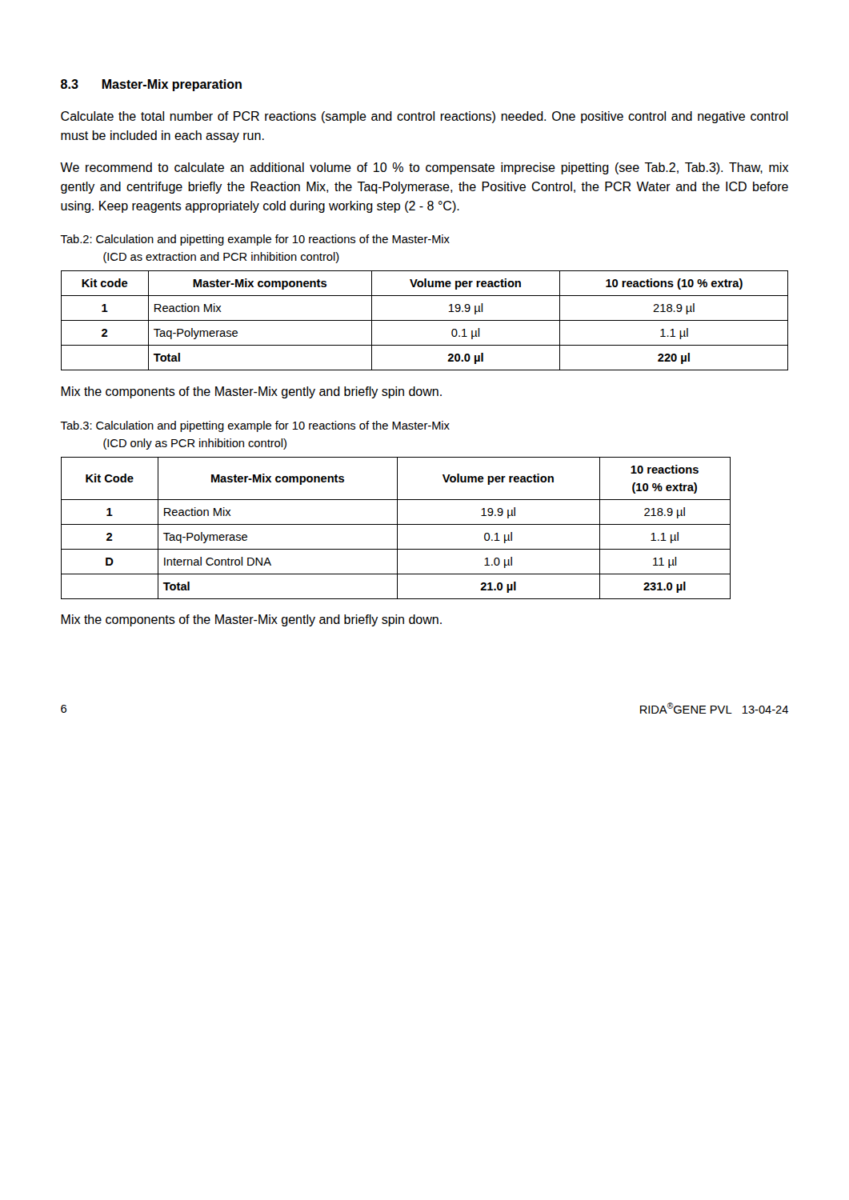8.3 Master-Mix preparation
Calculate the total number of PCR reactions (sample and control reactions) needed. One positive control and negative control must be included in each assay run.
We recommend to calculate an additional volume of 10 % to compensate imprecise pipetting (see Tab.2, Tab.3). Thaw, mix gently and centrifuge briefly the Reaction Mix, the Taq-Polymerase, the Positive Control, the PCR Water and the ICD before using. Keep reagents appropriately cold during working step (2 - 8 °C).
Tab.2: Calculation and pipetting example for 10 reactions of the Master-Mix (ICD as extraction and PCR inhibition control)
| Kit code | Master-Mix components | Volume per reaction | 10 reactions (10 % extra) |
| --- | --- | --- | --- |
| 1 | Reaction Mix | 19.9 µl | 218.9 µl |
| 2 | Taq-Polymerase | 0.1 µl | 1.1 µl |
| | Total | 20.0 µl | 220 µl |
Mix the components of the Master-Mix gently and briefly spin down.
Tab.3: Calculation and pipetting example for 10 reactions of the Master-Mix (ICD only as PCR inhibition control)
| Kit Code | Master-Mix components | Volume per reaction | 10 reactions (10 % extra) |
| --- | --- | --- | --- |
| 1 | Reaction Mix | 19.9 µl | 218.9 µl |
| 2 | Taq-Polymerase | 0.1 µl | 1.1 µl |
| D | Internal Control DNA | 1.0 µl | 11 µl |
| | Total | 21.0 µl | 231.0 µl |
Mix the components of the Master-Mix gently and briefly spin down.
6
RIDA®GENE PVL 13-04-24